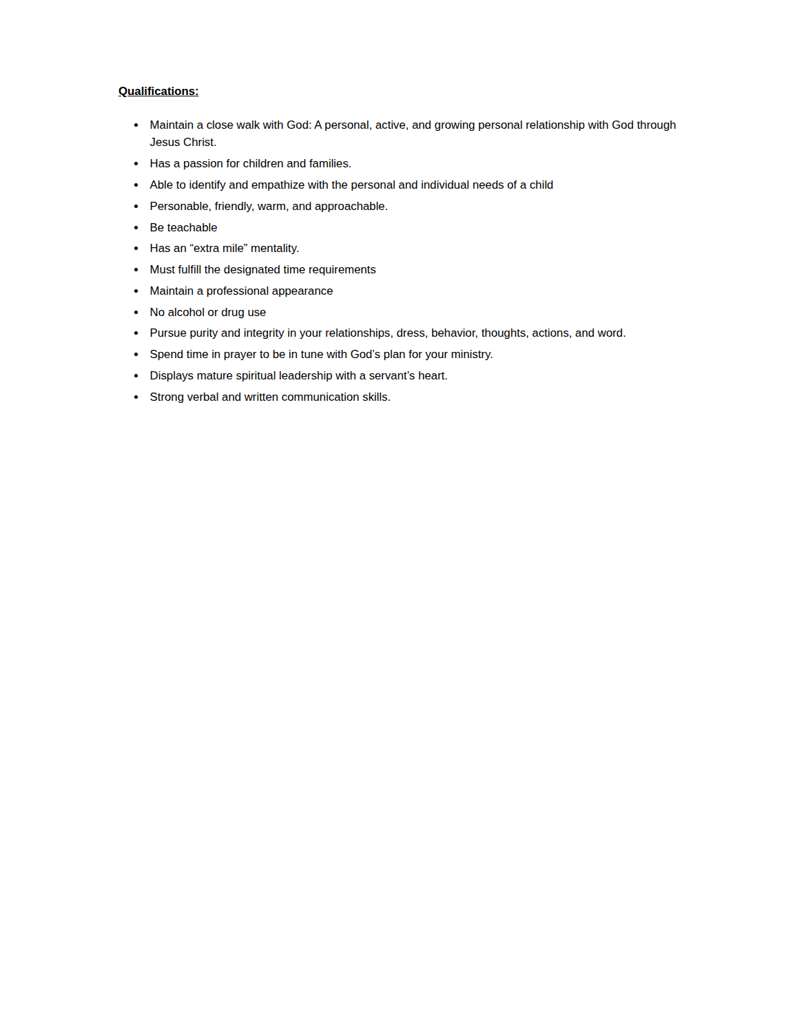Qualifications:
Maintain a close walk with God: A personal, active, and growing personal relationship with God through Jesus Christ.
Has a passion for children and families.
Able to identify and empathize with the personal and individual needs of a child
Personable, friendly, warm, and approachable.
Be teachable
Has an “extra mile” mentality.
Must fulfill the designated time requirements
Maintain a professional appearance
No alcohol or drug use
Pursue purity and integrity in your relationships, dress, behavior, thoughts, actions, and word.
Spend time in prayer to be in tune with God’s plan for your ministry.
Displays mature spiritual leadership with a servant’s heart.
Strong verbal and written communication skills.